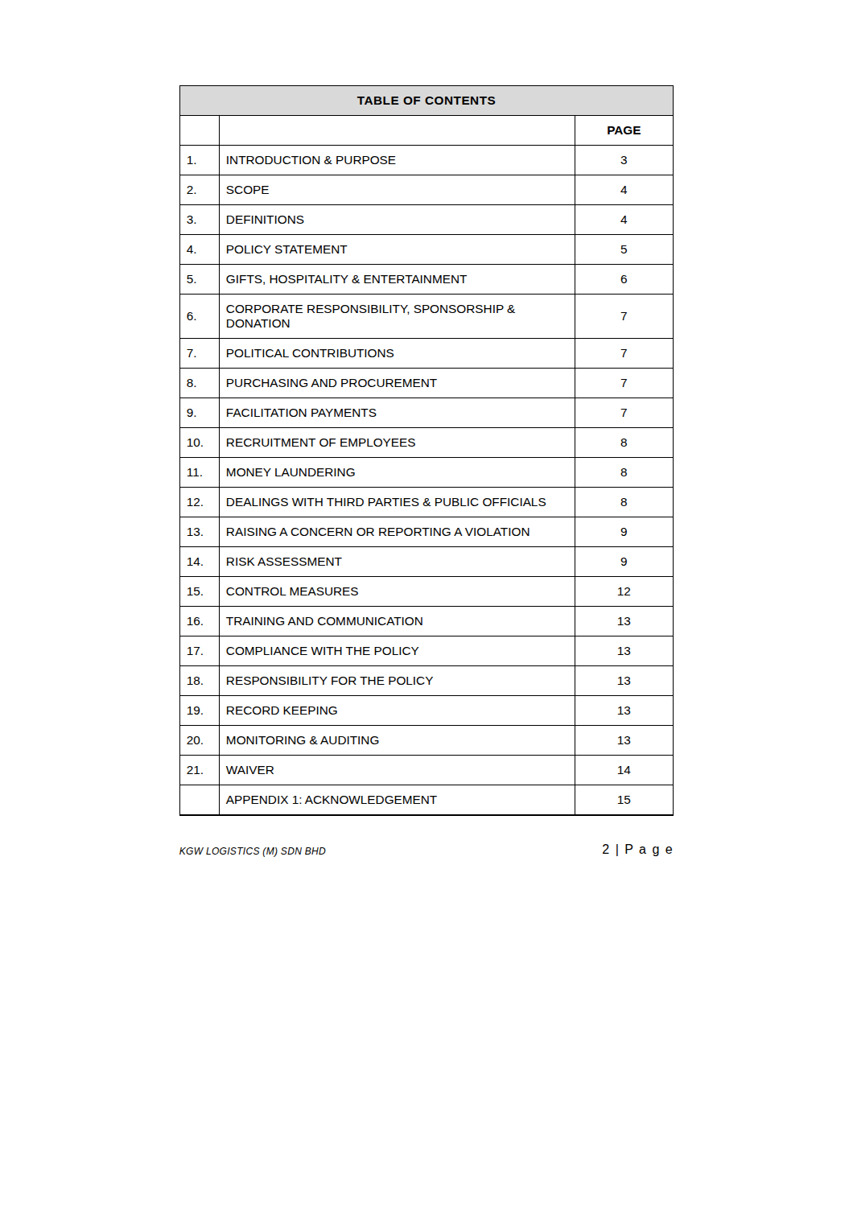| TABLE OF CONTENTS |
| | | PAGE |
| 1. | INTRODUCTION & PURPOSE | 3 |
| 2. | SCOPE | 4 |
| 3. | DEFINITIONS | 4 |
| 4. | POLICY STATEMENT | 5 |
| 5. | GIFTS, HOSPITALITY & ENTERTAINMENT | 6 |
| 6. | CORPORATE RESPONSIBILITY, SPONSORSHIP & DONATION | 7 |
| 7. | POLITICAL CONTRIBUTIONS | 7 |
| 8. | PURCHASING AND PROCUREMENT | 7 |
| 9. | FACILITATION PAYMENTS | 7 |
| 10. | RECRUITMENT OF EMPLOYEES | 8 |
| 11. | MONEY LAUNDERING | 8 |
| 12. | DEALINGS WITH THIRD PARTIES & PUBLIC OFFICIALS | 8 |
| 13. | RAISING A CONCERN OR REPORTING A VIOLATION | 9 |
| 14. | RISK ASSESSMENT | 9 |
| 15. | CONTROL MEASURES | 12 |
| 16. | TRAINING AND COMMUNICATION | 13 |
| 17. | COMPLIANCE WITH THE POLICY | 13 |
| 18. | RESPONSIBILITY FOR THE POLICY | 13 |
| 19. | RECORD KEEPING | 13 |
| 20. | MONITORING & AUDITING | 13 |
| 21. | WAIVER | 14 |
| | APPENDIX 1: ACKNOWLEDGEMENT | 15 |
KGW LOGISTICS (M) SDN BHD
2 | P a g e